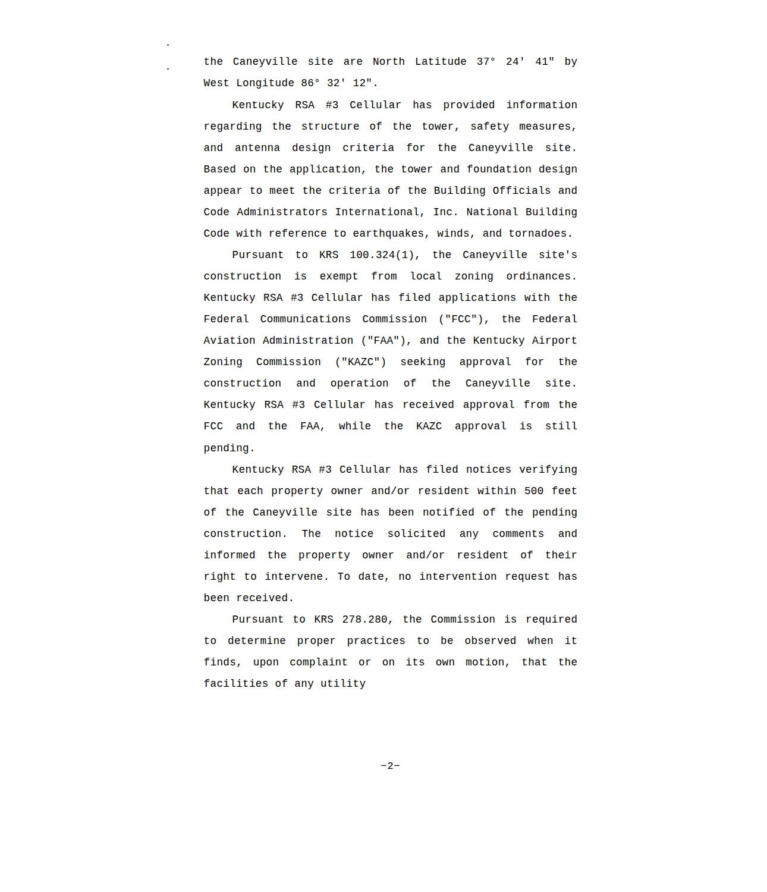.
.
the Caneyville site are North Latitude 37° 24' 41" by West Longitude 86° 32' 12".
Kentucky RSA #3 Cellular has provided information regarding the structure of the tower, safety measures, and antenna design criteria for the Caneyville site. Based on the application, the tower and foundation design appear to meet the criteria of the Building Officials and Code Administrators International, Inc. National Building Code with reference to earthquakes, winds, and tornadoes.
Pursuant to KRS 100.324(1), the Caneyville site's construction is exempt from local zoning ordinances. Kentucky RSA #3 Cellular has filed applications with the Federal Communications Commission ("FCC"), the Federal Aviation Administration ("FAA"), and the Kentucky Airport Zoning Commission ("KAZC") seeking approval for the construction and operation of the Caneyville site. Kentucky RSA #3 Cellular has received approval from the FCC and the FAA, while the KAZC approval is still pending.
Kentucky RSA #3 Cellular has filed notices verifying that each property owner and/or resident within 500 feet of the Caneyville site has been notified of the pending construction. The notice solicited any comments and informed the property owner and/or resident of their right to intervene. To date, no intervention request has been received.
Pursuant to KRS 278.280, the Commission is required to determine proper practices to be observed when it finds, upon complaint or on its own motion, that the facilities of any utility
−2−